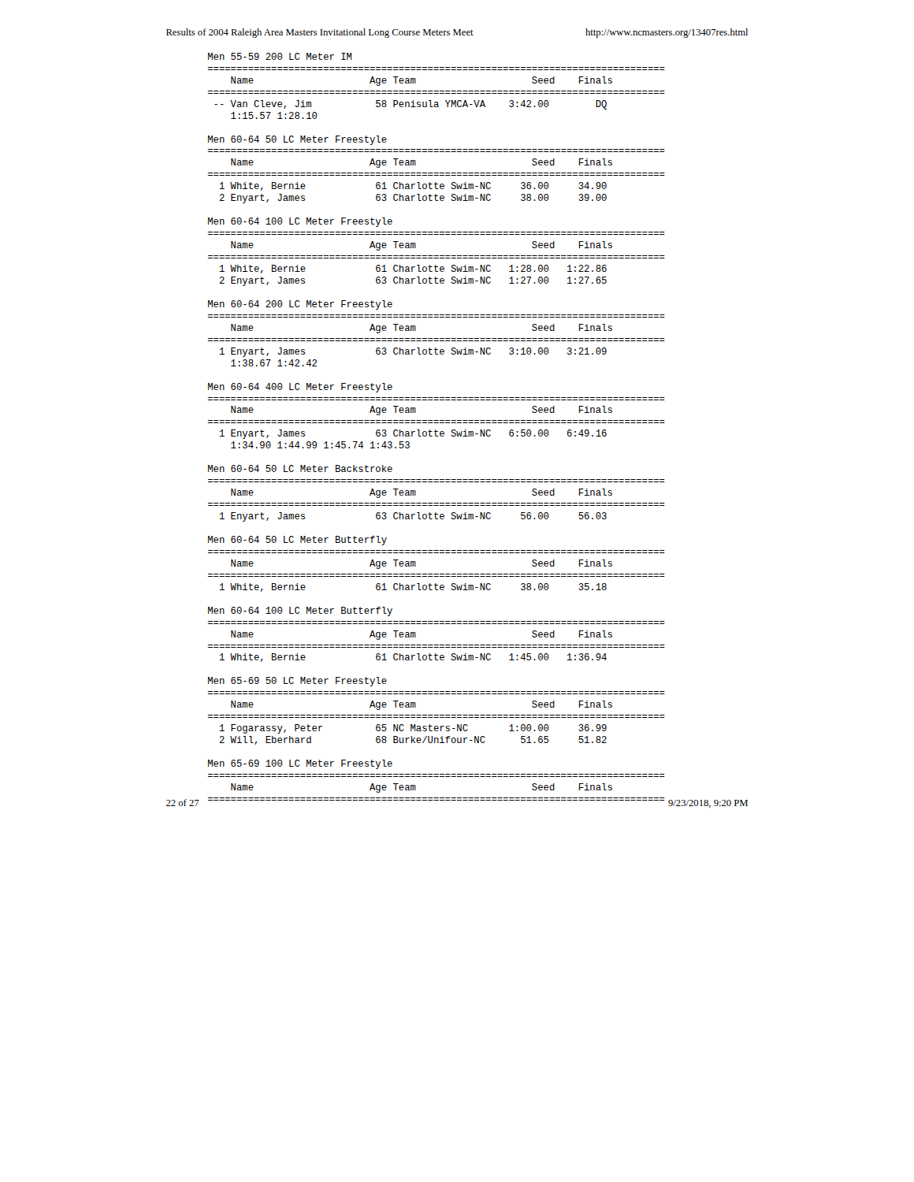Results of 2004 Raleigh Area Masters Invitational Long Course Meters Meet
http://www.ncmasters.org/13407res.html
Men 55-59 200 LC Meter IM
===============================================================================
    Name                    Age Team                    Seed    Finals
===============================================================================
 -- Van Cleve, Jim           58 Penisula YMCA-VA    3:42.00        DQ
    1:15.57 1:28.10

Men 60-64 50 LC Meter Freestyle
===============================================================================
    Name                    Age Team                    Seed    Finals
===============================================================================
  1 White, Bernie            61 Charlotte Swim-NC     36.00     34.90
  2 Enyart, James            63 Charlotte Swim-NC     38.00     39.00

Men 60-64 100 LC Meter Freestyle
===============================================================================
    Name                    Age Team                    Seed    Finals
===============================================================================
  1 White, Bernie            61 Charlotte Swim-NC   1:28.00   1:22.86
  2 Enyart, James            63 Charlotte Swim-NC   1:27.00   1:27.65

Men 60-64 200 LC Meter Freestyle
===============================================================================
    Name                    Age Team                    Seed    Finals
===============================================================================
  1 Enyart, James            63 Charlotte Swim-NC   3:10.00   3:21.09
    1:38.67 1:42.42

Men 60-64 400 LC Meter Freestyle
===============================================================================
    Name                    Age Team                    Seed    Finals
===============================================================================
  1 Enyart, James            63 Charlotte Swim-NC   6:50.00   6:49.16
    1:34.90 1:44.99 1:45.74 1:43.53

Men 60-64 50 LC Meter Backstroke
===============================================================================
    Name                    Age Team                    Seed    Finals
===============================================================================
  1 Enyart, James            63 Charlotte Swim-NC     56.00     56.03

Men 60-64 50 LC Meter Butterfly
===============================================================================
    Name                    Age Team                    Seed    Finals
===============================================================================
  1 White, Bernie            61 Charlotte Swim-NC     38.00     35.18

Men 60-64 100 LC Meter Butterfly
===============================================================================
    Name                    Age Team                    Seed    Finals
===============================================================================
  1 White, Bernie            61 Charlotte Swim-NC   1:45.00   1:36.94

Men 65-69 50 LC Meter Freestyle
===============================================================================
    Name                    Age Team                    Seed    Finals
===============================================================================
  1 Fogarassy, Peter         65 NC Masters-NC       1:00.00     36.99
  2 Will, Eberhard           68 Burke/Unifour-NC      51.65     51.82

Men 65-69 100 LC Meter Freestyle
===============================================================================
    Name                    Age Team                    Seed    Finals
===============================================================================
22 of 27
9/23/2018, 9:20 PM